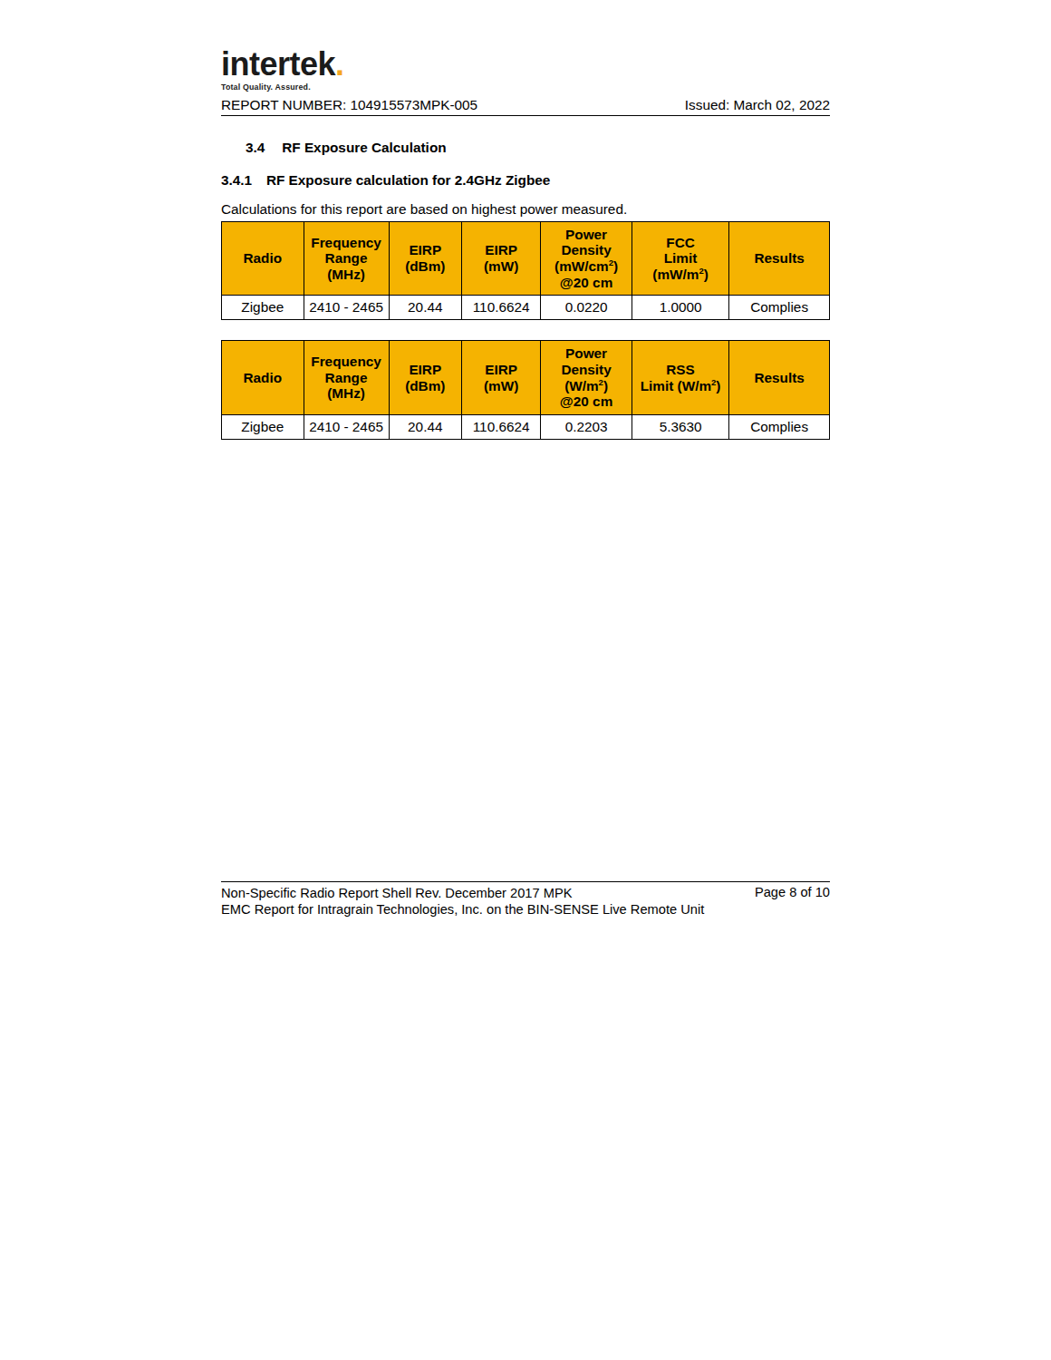intertek.
Total Quality. Assured.
REPORT NUMBER: 104915573MPK-005 Issued: March 02, 2022
3.4 RF Exposure Calculation
3.4.1 RF Exposure calculation for 2.4GHz Zigbee
Calculations for this report are based on highest power measured.
| Radio | Frequency Range (MHz) | EIRP (dBm) | EIRP (mW) | Power Density (mW/cm 2 ) @20 cm | FCC Limit (mW/m 2 ) | Results |
| --- | --- | --- | --- | --- | --- | --- |
| Zigbee | 2410 - 2465 | 20.44 | 110.6624 | 0.0220 | 1.0000 | Complies |
| Radio | Frequency Range (MHz) | EIRP (dBm) | EIRP (mW) | Power Density (W/m 2 ) @20 cm | RSS Limit (W/m 2 ) | Results |
| --- | --- | --- | --- | --- | --- | --- |
| Zigbee | 2410 - 2465 | 20.44 | 110.6624 | 0.2203 | 5.3630 | Complies |
Non-Specific Radio Report Shell Rev. December 2017 MPK
EMC Report for Intragrain Technologies, Inc. on the BIN-SENSE Live Remote Unit
Page 8 of 10